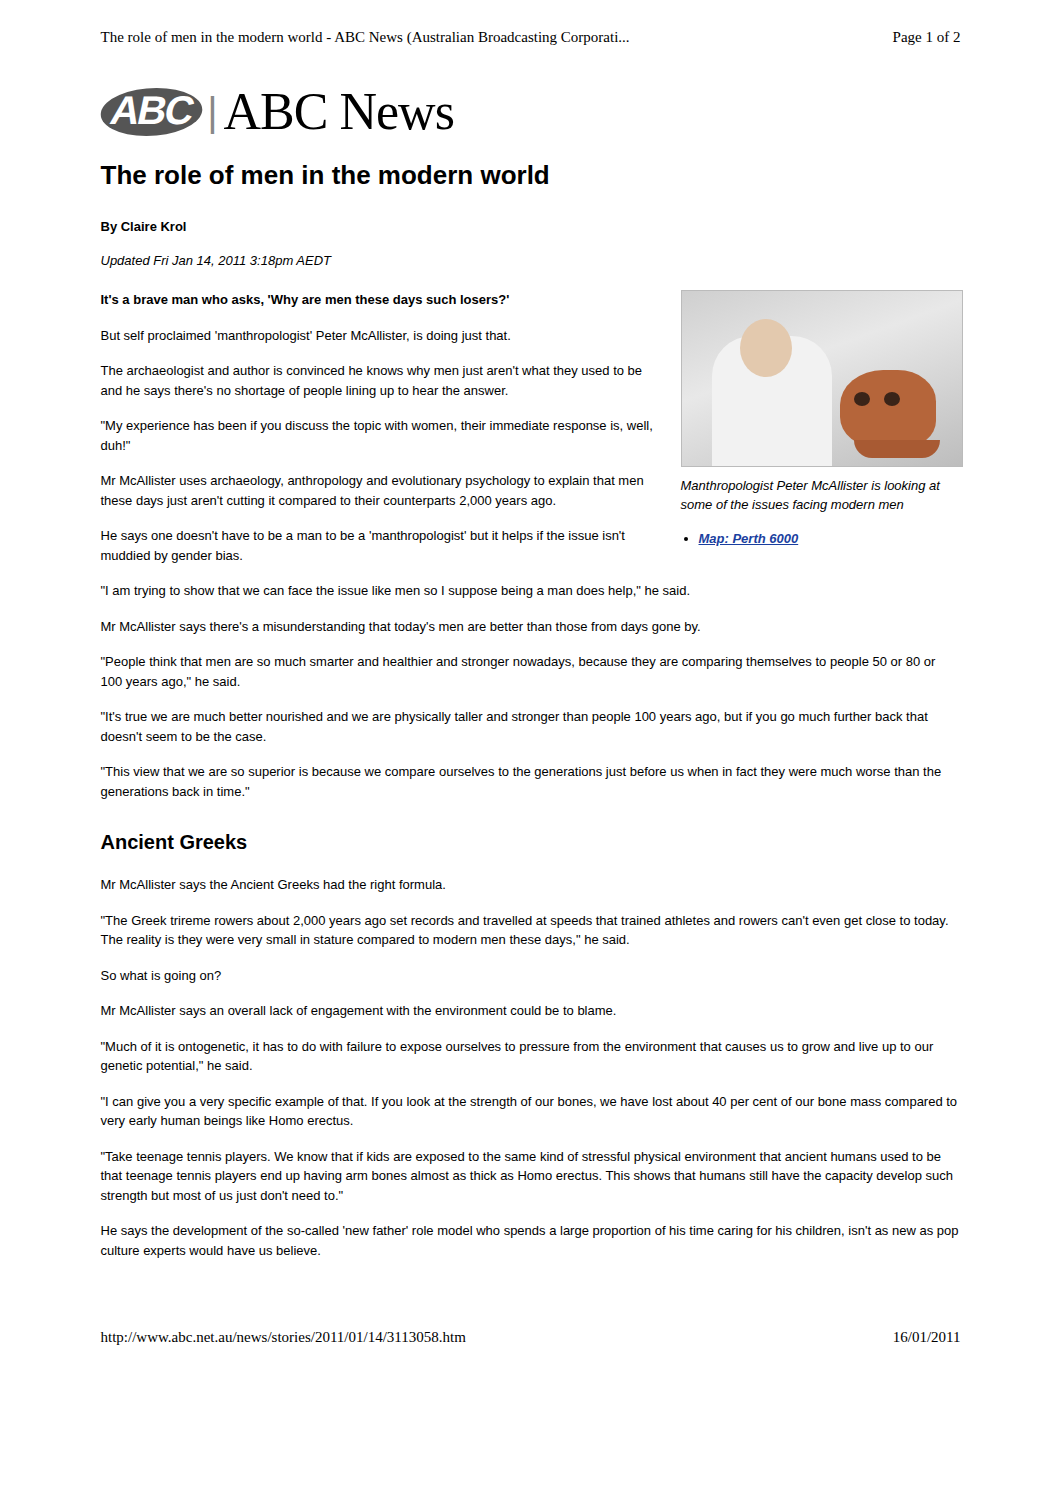The role of men in the modern world - ABC News (Australian Broadcasting Corporati... Page 1 of 2
ABC|ABC News
The role of men in the modern world
By Claire Krol
Updated Fri Jan 14, 2011 3:18pm AEDT
Manthropologist Peter McAllister is looking at some of the issues facing modern men
Map: Perth 6000
It's a brave man who asks, 'Why are men these days such losers?'
But self proclaimed 'manthropologist' Peter McAllister, is doing just that.
The archaeologist and author is convinced he knows why men just aren't what they used to be and he says there's no shortage of people lining up to hear the answer.
"My experience has been if you discuss the topic with women, their immediate response is, well, duh!"
Mr McAllister uses archaeology, anthropology and evolutionary psychology to explain that men these days just aren't cutting it compared to their counterparts 2,000 years ago.
He says one doesn't have to be a man to be a 'manthropologist' but it helps if the issue isn't muddied by gender bias.
"I am trying to show that we can face the issue like men so I suppose being a man does help," he said.
Mr McAllister says there's a misunderstanding that today's men are better than those from days gone by.
"People think that men are so much smarter and healthier and stronger nowadays, because they are comparing themselves to people 50 or 80 or 100 years ago," he said.
"It's true we are much better nourished and we are physically taller and stronger than people 100 years ago, but if you go much further back that doesn't seem to be the case.
"This view that we are so superior is because we compare ourselves to the generations just before us when in fact they were much worse than the generations back in time."
Ancient Greeks
Mr McAllister says the Ancient Greeks had the right formula.
"The Greek trireme rowers about 2,000 years ago set records and travelled at speeds that trained athletes and rowers can't even get close to today. The reality is they were very small in stature compared to modern men these days," he said.
So what is going on?
Mr McAllister says an overall lack of engagement with the environment could be to blame.
"Much of it is ontogenetic, it has to do with failure to expose ourselves to pressure from the environment that causes us to grow and live up to our genetic potential," he said.
"I can give you a very specific example of that. If you look at the strength of our bones, we have lost about 40 per cent of our bone mass compared to very early human beings like Homo erectus.
"Take teenage tennis players. We know that if kids are exposed to the same kind of stressful physical environment that ancient humans used to be that teenage tennis players end up having arm bones almost as thick as Homo erectus. This shows that humans still have the capacity develop such strength but most of us just don't need to."
He says the development of the so-called 'new father' role model who spends a large proportion of his time caring for his children, isn't as new as pop culture experts would have us believe.
http://www.abc.net.au/news/stories/2011/01/14/3113058.htm 16/01/2011